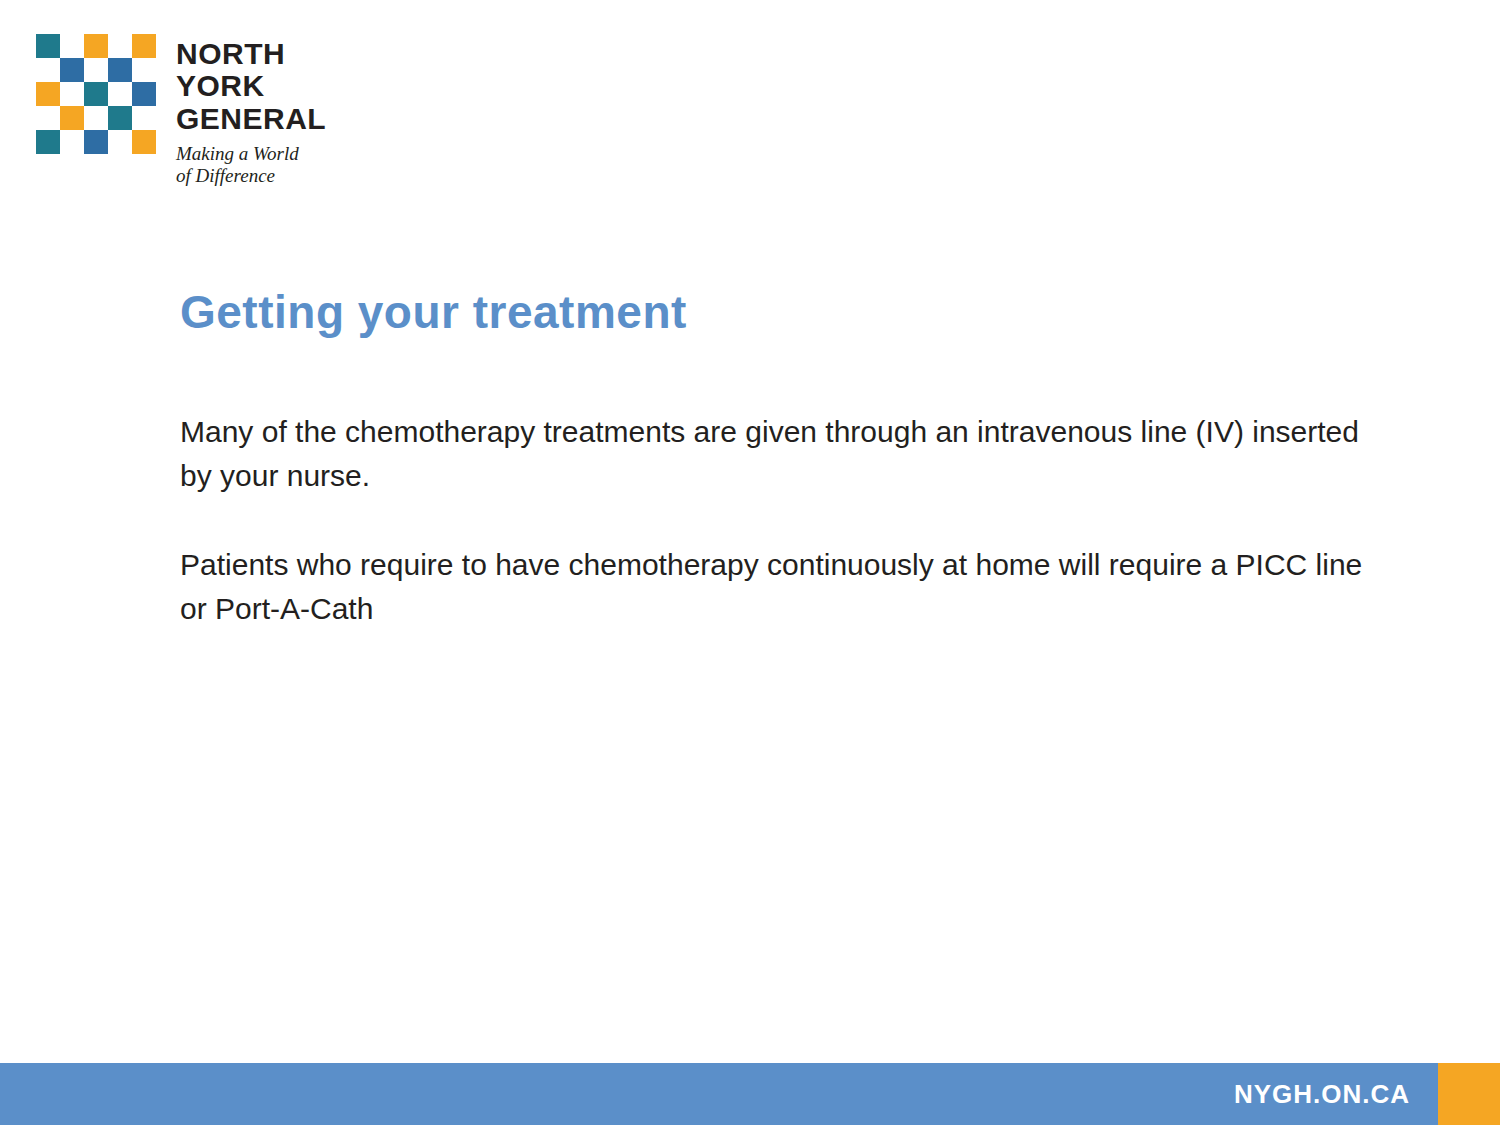NORTH
YORK
GENERAL
Making a World
of Difference
Getting your treatment
Many of the chemotherapy treatments are given through an intravenous line (IV) inserted by your nurse.
Patients who require to have chemotherapy continuously at home will require a PICC line or Port-A-Cath
NYGH.ON.CA